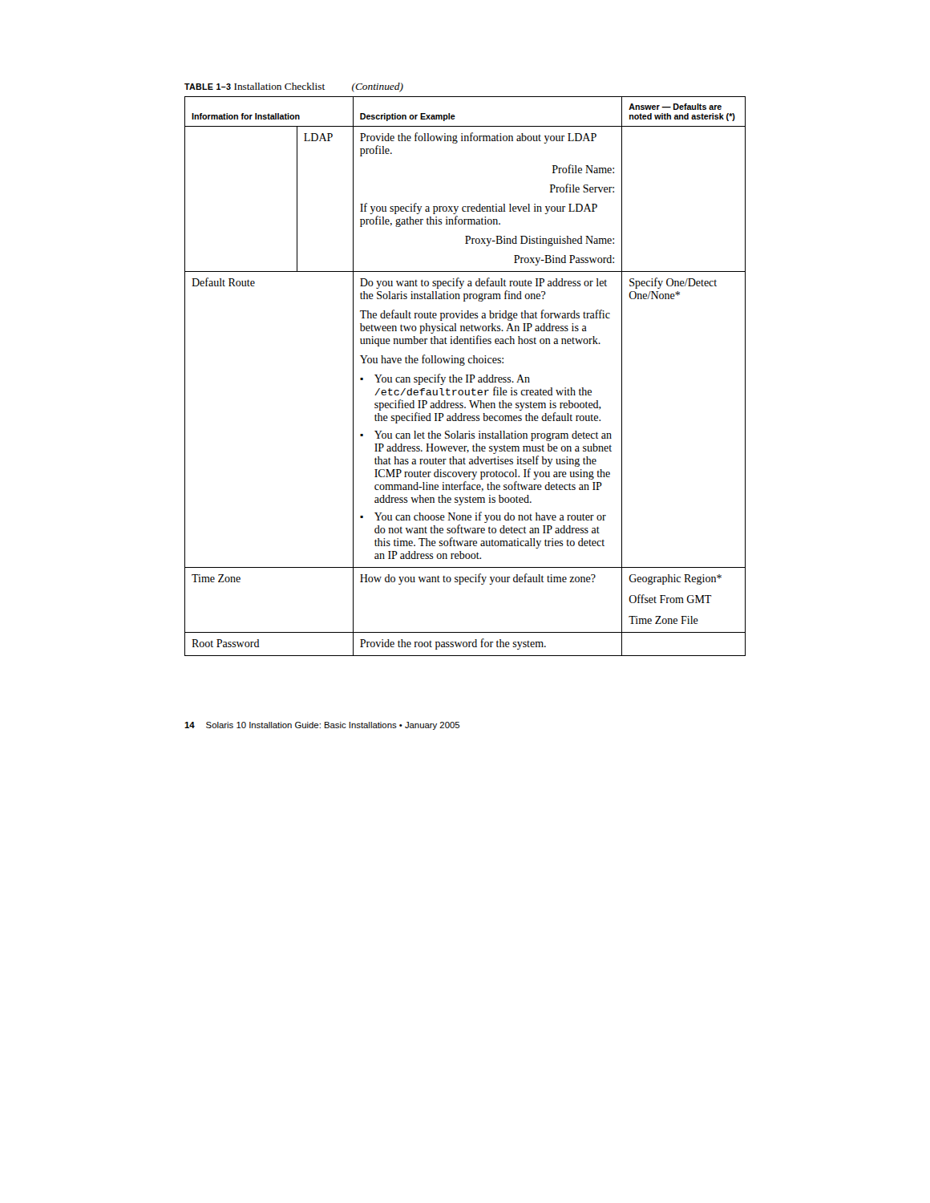TABLE 1–3 Installation Checklist (Continued)
| Information for Installation | Description or Example | Answer — Defaults are noted with and asterisk (*) |
| --- | --- | --- |
| | LDAP | Provide the following information about your LDAP profile. Profile Name: Profile Server: If you specify a proxy credential level in your LDAP profile, gather this information. Proxy-Bind Distinguished Name: Proxy-Bind Password: | |
| Default Route | Do you want to specify a default route IP address or let the Solaris installation program find one? The default route provides a bridge that forwards traffic between two physical networks. An IP address is a unique number that identifies each host on a network. You have the following choices: You can specify the IP address. An /etc/defaultrouter file is created with the specified IP address. When the system is rebooted, the specified IP address becomes the default route. You can let the Solaris installation program detect an IP address. However, the system must be on a subnet that has a router that advertises itself by using the ICMP router discovery protocol. If you are using the command-line interface, the software detects an IP address when the system is booted. You can choose None if you do not have a router or do not want the software to detect an IP address at this time. The software automatically tries to detect an IP address on reboot. | Specify One/Detect One/None* |
| Time Zone | How do you want to specify your default time zone? | Geographic Region* Offset From GMT Time Zone File |
| Root Password | Provide the root password for the system. | |
14 Solaris 10 Installation Guide: Basic Installations • January 2005